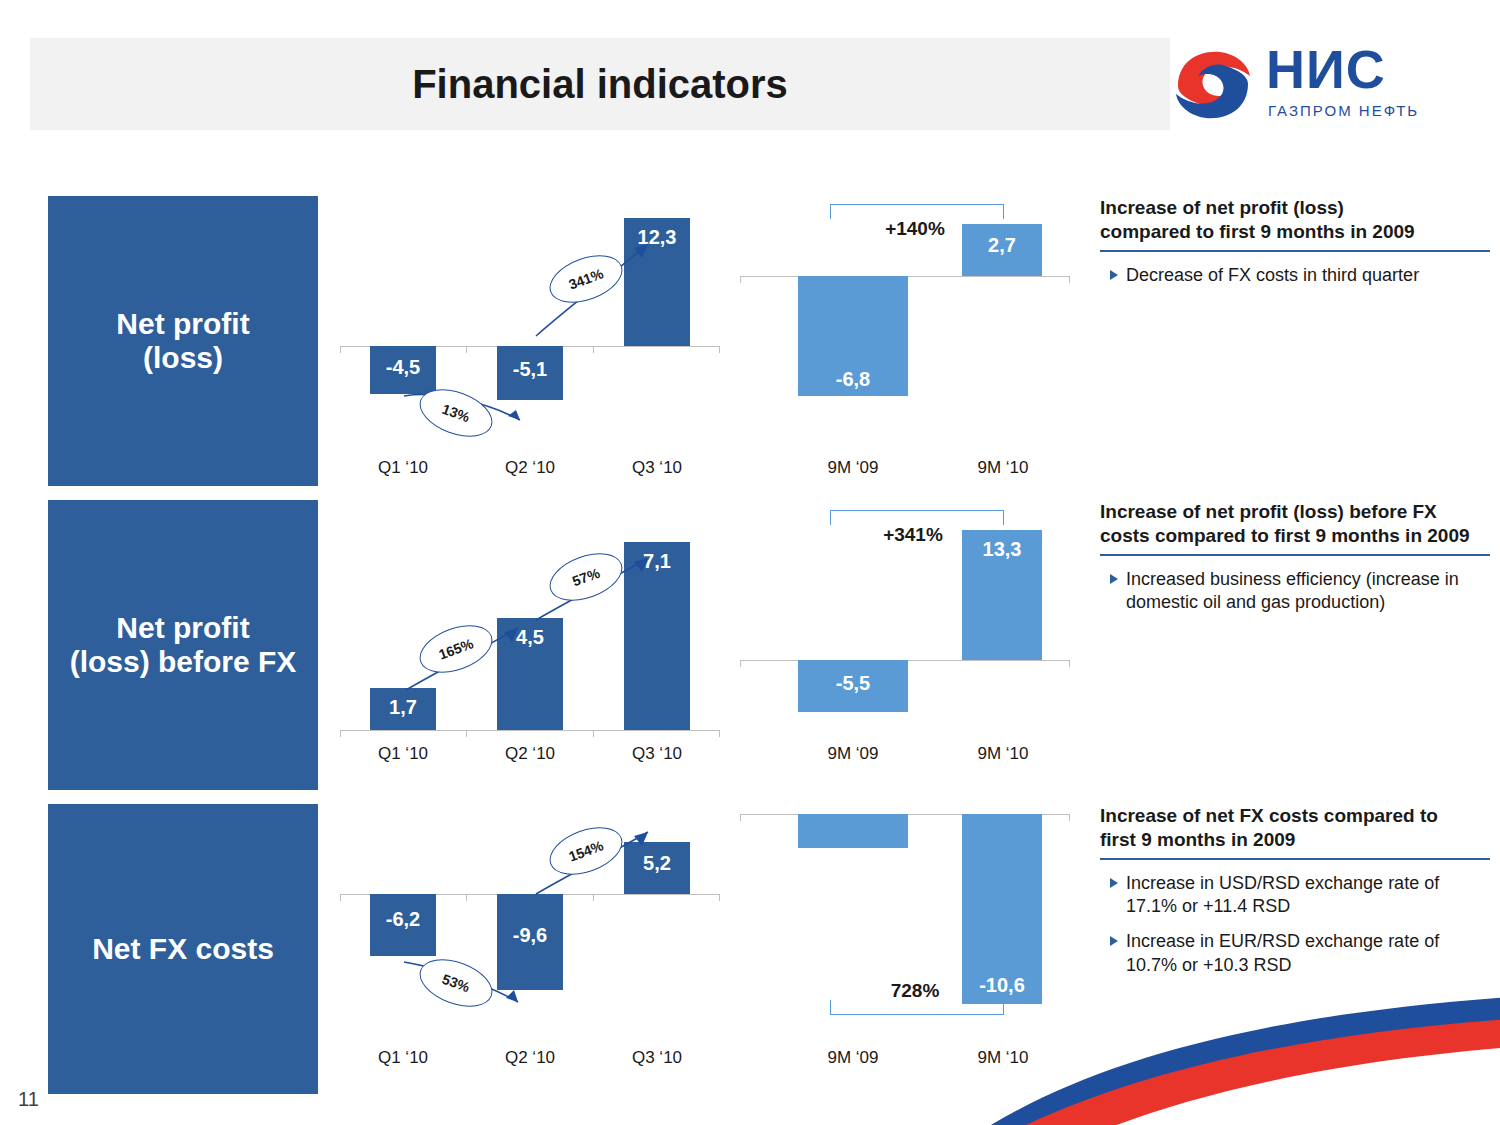Financial indicators
НИС
ГАЗПРОМ НЕФТЬ
Net profit
(loss)
-4,5
-5,1
12,3
Q1 ‘10
Q2 ‘10
Q3 ‘10
13%
341%
-6,8
2,7
9M ‘09
9M ‘10
+140%
Increase of net profit (loss)
compared to first 9 months in 2009
Decrease of FX costs in third quarter
Net profit
(loss) before FX
1,7
4,5
7,1
Q1 ‘10
Q2 ‘10
Q3 ‘10
165%
57%
-5,5
13,3
9M ‘09
9M ‘10
+341%
Increase of net profit (loss) before FX
costs compared to first 9 months in 2009
Increased business efficiency (increase in domestic oil and gas production)
Net FX costs
-6,2
-9,6
5,2
Q1 ‘10
Q2 ‘10
Q3 ‘10
53%
154%
-1,3
-10,6
9M ‘09
9M ‘10
728%
Increase of net FX costs compared to
first 9 months in 2009
Increase in USD/RSD exchange rate of 17.1% or +11.4 RSD
Increase in EUR/RSD exchange rate of 10.7% or +10.3 RSD
11